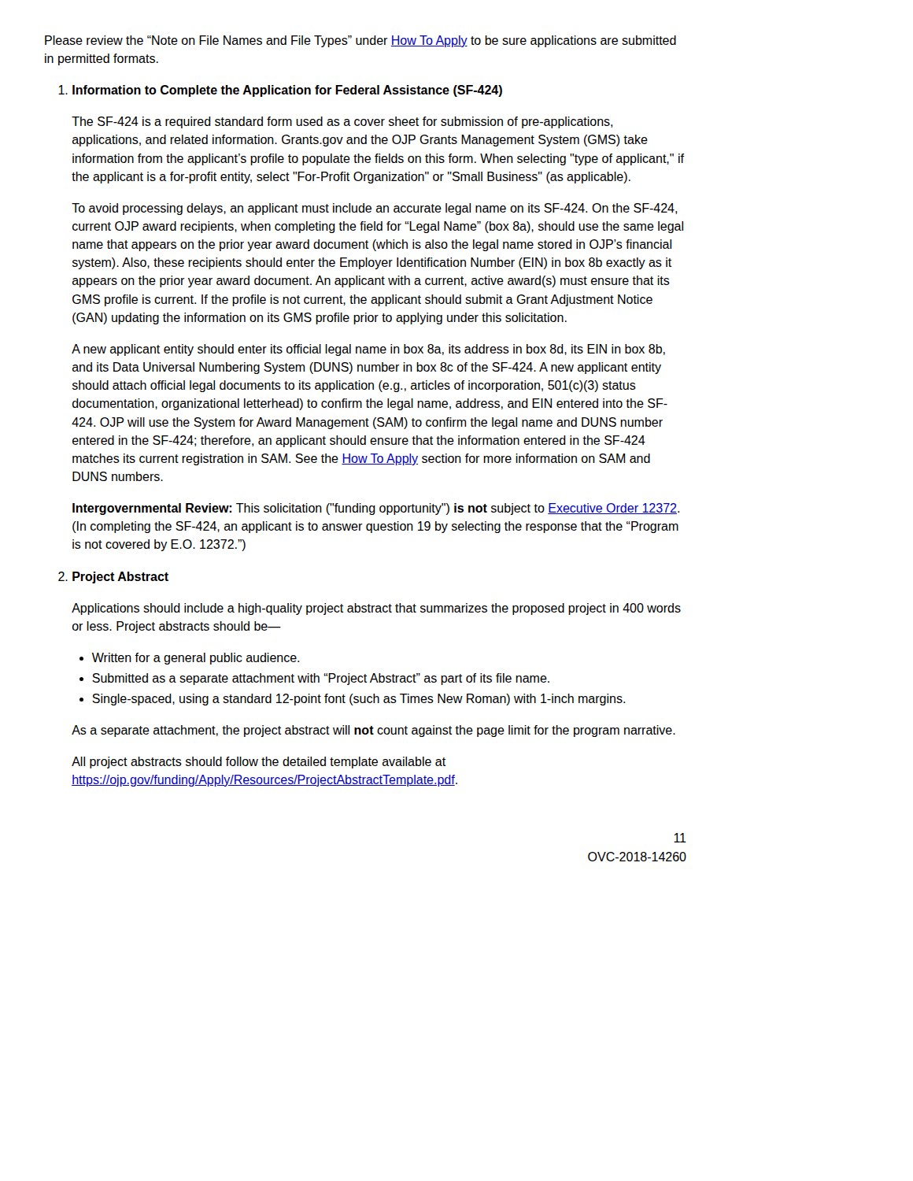Please review the “Note on File Names and File Types” under How To Apply to be sure applications are submitted in permitted formats.
Information to Complete the Application for Federal Assistance (SF-424)
The SF-424 is a required standard form used as a cover sheet for submission of pre-applications, applications, and related information. Grants.gov and the OJP Grants Management System (GMS) take information from the applicant’s profile to populate the fields on this form. When selecting "type of applicant," if the applicant is a for-profit entity, select "For-Profit Organization" or "Small Business" (as applicable).
To avoid processing delays, an applicant must include an accurate legal name on its SF-424. On the SF-424, current OJP award recipients, when completing the field for “Legal Name” (box 8a), should use the same legal name that appears on the prior year award document (which is also the legal name stored in OJP’s financial system). Also, these recipients should enter the Employer Identification Number (EIN) in box 8b exactly as it appears on the prior year award document. An applicant with a current, active award(s) must ensure that its GMS profile is current. If the profile is not current, the applicant should submit a Grant Adjustment Notice (GAN) updating the information on its GMS profile prior to applying under this solicitation.
A new applicant entity should enter its official legal name in box 8a, its address in box 8d, its EIN in box 8b, and its Data Universal Numbering System (DUNS) number in box 8c of the SF-424. A new applicant entity should attach official legal documents to its application (e.g., articles of incorporation, 501(c)(3) status documentation, organizational letterhead) to confirm the legal name, address, and EIN entered into the SF-424. OJP will use the System for Award Management (SAM) to confirm the legal name and DUNS number entered in the SF-424; therefore, an applicant should ensure that the information entered in the SF-424 matches its current registration in SAM. See the How To Apply section for more information on SAM and DUNS numbers.
Intergovernmental Review: This solicitation ("funding opportunity") is not subject to Executive Order 12372. (In completing the SF-424, an applicant is to answer question 19 by selecting the response that the “Program is not covered by E.O. 12372.”)
Project Abstract
Applications should include a high-quality project abstract that summarizes the proposed project in 400 words or less. Project abstracts should be—
Written for a general public audience.
Submitted as a separate attachment with “Project Abstract” as part of its file name.
Single-spaced, using a standard 12-point font (such as Times New Roman) with 1-inch margins.
As a separate attachment, the project abstract will not count against the page limit for the program narrative.
All project abstracts should follow the detailed template available at https://ojp.gov/funding/Apply/Resources/ProjectAbstractTemplate.pdf.
11 OVC-2018-14260